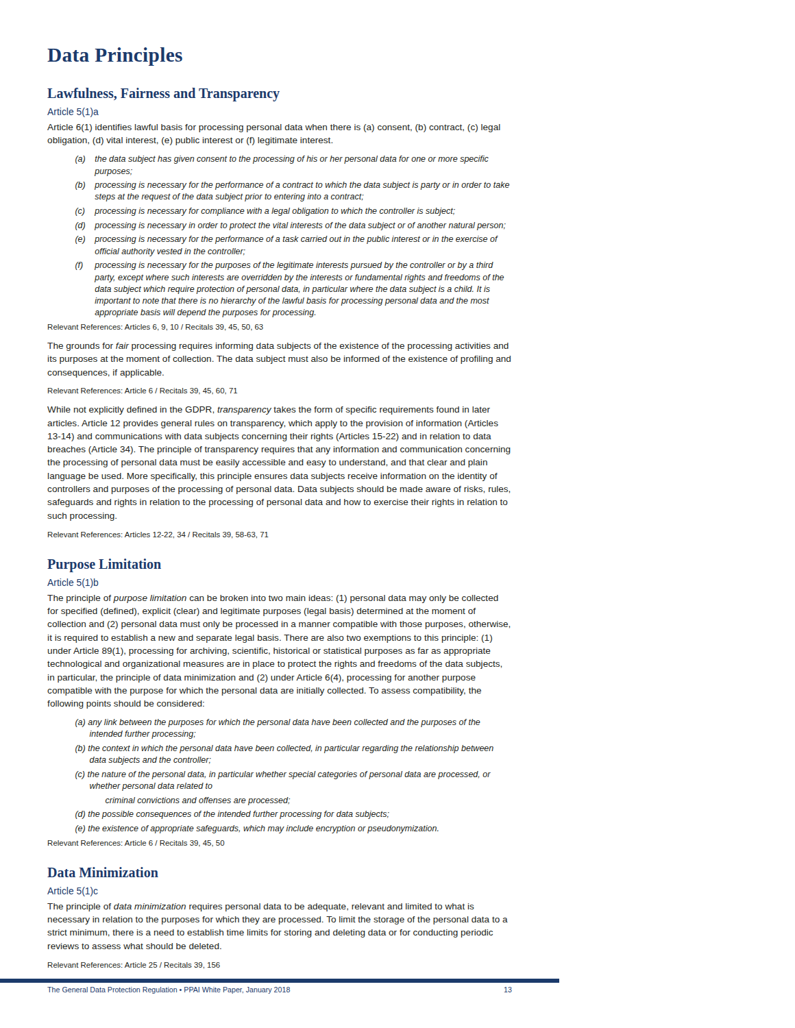Data Principles
Lawfulness, Fairness and Transparency
Article 5(1)a
Article 6(1) identifies lawful basis for processing personal data when there is (a) consent, (b) contract, (c) legal obligation, (d) vital interest, (e) public interest or (f) legitimate interest.
(a) the data subject has given consent to the processing of his or her personal data for one or more specific purposes;
(b) processing is necessary for the performance of a contract to which the data subject is party or in order to take steps at the request of the data subject prior to entering into a contract;
(c) processing is necessary for compliance with a legal obligation to which the controller is subject;
(d) processing is necessary in order to protect the vital interests of the data subject or of another natural person;
(e) processing is necessary for the performance of a task carried out in the public interest or in the exercise of official authority vested in the controller;
(f) processing is necessary for the purposes of the legitimate interests pursued by the controller or by a third party, except where such interests are overridden by the interests or fundamental rights and freedoms of the data subject which require protection of personal data, in particular where the data subject is a child. It is important to note that there is no hierarchy of the lawful basis for processing personal data and the most appropriate basis will depend the purposes for processing.
Relevant References: Articles 6, 9, 10 / Recitals 39, 45, 50, 63
The grounds for fair processing requires informing data subjects of the existence of the processing activities and its purposes at the moment of collection. The data subject must also be informed of the existence of profiling and consequences, if applicable.
Relevant References: Article 6 / Recitals 39, 45, 60, 71
While not explicitly defined in the GDPR, transparency takes the form of specific requirements found in later articles. Article 12 provides general rules on transparency, which apply to the provision of information (Articles 13-14) and communications with data subjects concerning their rights (Articles 15-22) and in relation to data breaches (Article 34). The principle of transparency requires that any information and communication concerning the processing of personal data must be easily accessible and easy to understand, and that clear and plain language be used. More specifically, this principle ensures data subjects receive information on the identity of controllers and purposes of the processing of personal data. Data subjects should be made aware of risks, rules, safeguards and rights in relation to the processing of personal data and how to exercise their rights in relation to such processing.
Relevant References: Articles 12-22, 34 / Recitals 39, 58-63, 71
Purpose Limitation
Article 5(1)b
The principle of purpose limitation can be broken into two main ideas: (1) personal data may only be collected for specified (defined), explicit (clear) and legitimate purposes (legal basis) determined at the moment of collection and (2) personal data must only be processed in a manner compatible with those purposes, otherwise, it is required to establish a new and separate legal basis. There are also two exemptions to this principle: (1) under Article 89(1), processing for archiving, scientific, historical or statistical purposes as far as appropriate technological and organizational measures are in place to protect the rights and freedoms of the data subjects, in particular, the principle of data minimization and (2) under Article 6(4), processing for another purpose compatible with the purpose for which the personal data are initially collected. To assess compatibility, the following points should be considered:
(a) any link between the purposes for which the personal data have been collected and the purposes of the intended further processing;
(b) the context in which the personal data have been collected, in particular regarding the relationship between data subjects and the controller;
(c) the nature of the personal data, in particular whether special categories of personal data are processed, or whether personal data related to
criminal convictions and offenses are processed;
(d) the possible consequences of the intended further processing for data subjects;
(e) the existence of appropriate safeguards, which may include encryption or pseudonymization.
Relevant References: Article 6 / Recitals 39, 45, 50
Data Minimization
Article 5(1)c
The principle of data minimization requires personal data to be adequate, relevant and limited to what is necessary in relation to the purposes for which they are processed. To limit the storage of the personal data to a strict minimum, there is a need to establish time limits for storing and deleting data or for conducting periodic reviews to assess what should be deleted.
Relevant References: Article 25 / Recitals 39, 156
13 The General Data Protection Regulation • PPAI White Paper, January 2018